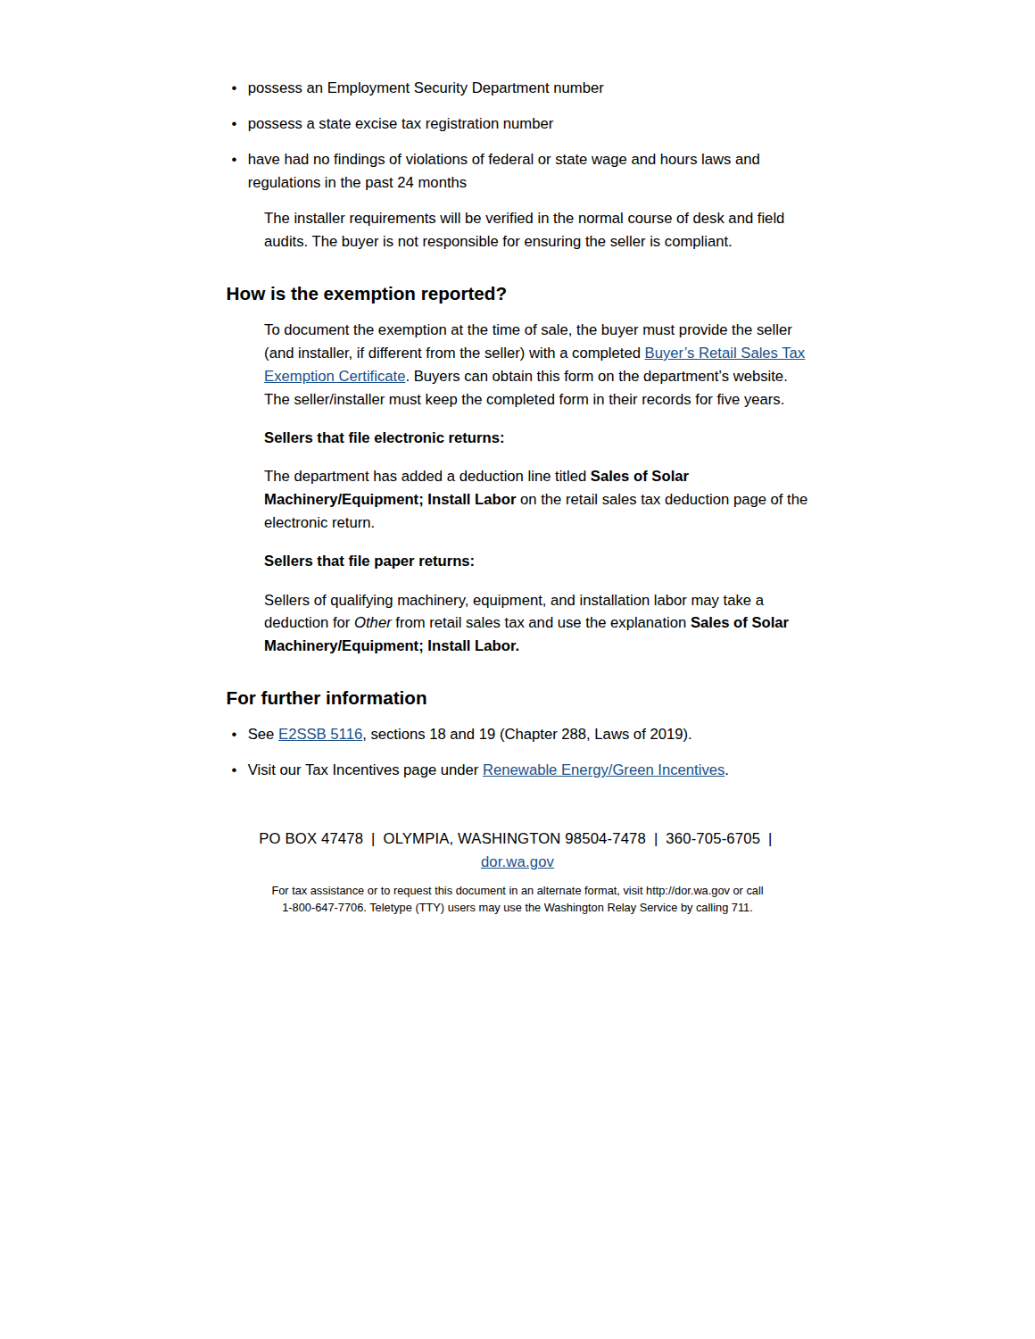possess an Employment Security Department number
possess a state excise tax registration number
have had no findings of violations of federal or state wage and hours laws and regulations in the past 24 months
The installer requirements will be verified in the normal course of desk and field audits. The buyer is not responsible for ensuring the seller is compliant.
How is the exemption reported?
To document the exemption at the time of sale, the buyer must provide the seller (and installer, if different from the seller) with a completed Buyer’s Retail Sales Tax Exemption Certificate. Buyers can obtain this form on the department’s website. The seller/installer must keep the completed form in their records for five years.
Sellers that file electronic returns:
The department has added a deduction line titled Sales of Solar Machinery/Equipment; Install Labor on the retail sales tax deduction page of the electronic return.
Sellers that file paper returns:
Sellers of qualifying machinery, equipment, and installation labor may take a deduction for Other from retail sales tax and use the explanation Sales of Solar Machinery/Equipment; Install Labor.
For further information
See E2SSB 5116, sections 18 and 19 (Chapter 288, Laws of 2019).
Visit our Tax Incentives page under Renewable Energy/Green Incentives.
PO BOX 47478 | OLYMPIA, WASHINGTON 98504-7478 | 360-705-6705 | dor.wa.gov
For tax assistance or to request this document in an alternate format, visit http://dor.wa.gov or call
1-800-647-7706. Teletype (TTY) users may use the Washington Relay Service by calling 711.